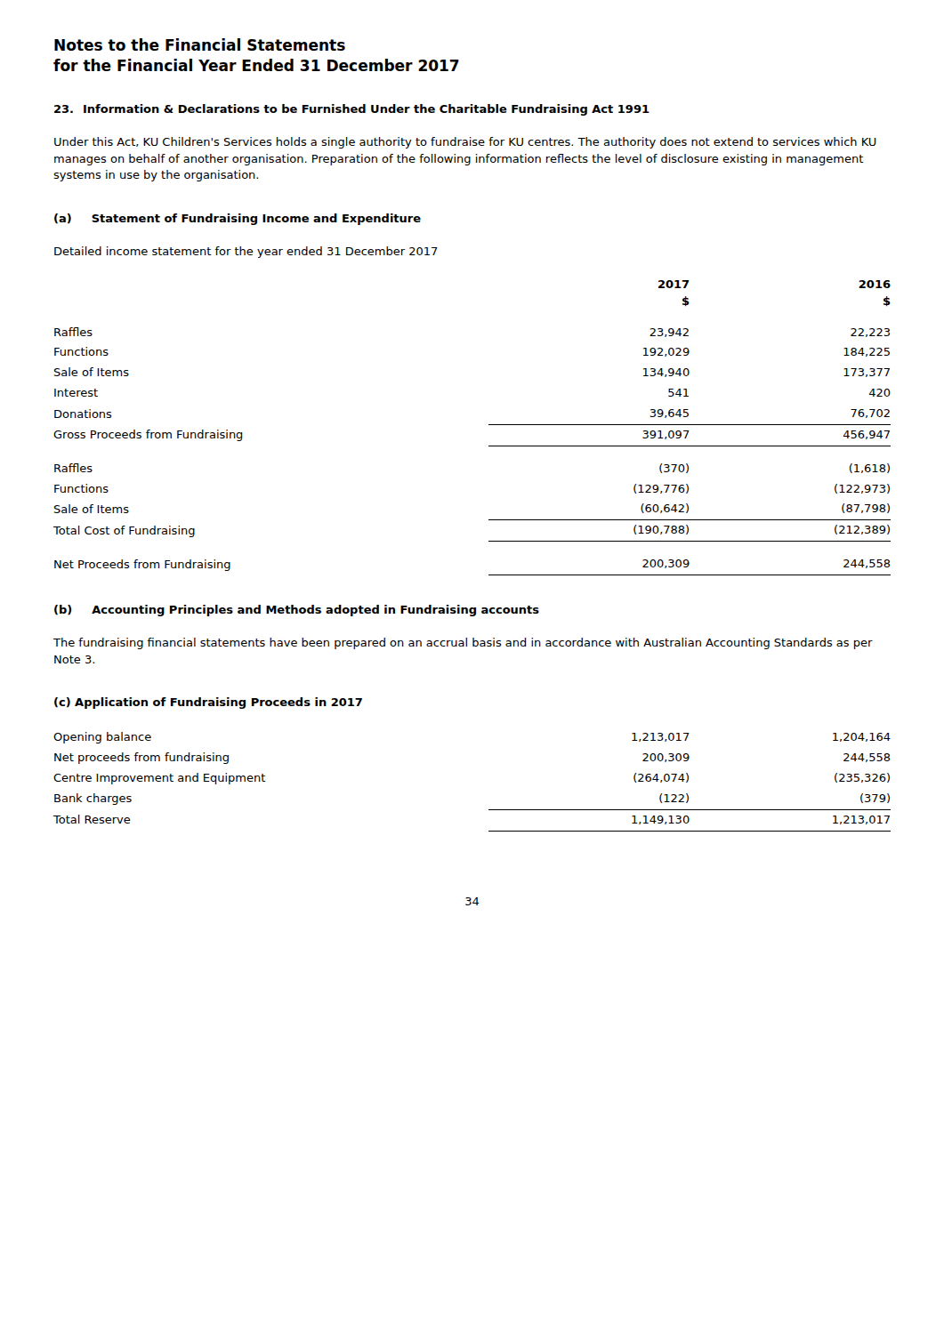Notes to the Financial Statements
for the Financial Year Ended 31 December 2017
23. Information & Declarations to be Furnished Under the Charitable Fundraising Act 1991
Under this Act, KU Children's Services holds a single authority to fundraise for KU centres. The authority does not extend to services which KU manages on behalf of another organisation. Preparation of the following information reflects the level of disclosure existing in management systems in use by the organisation.
(a) Statement of Fundraising Income and Expenditure
Detailed income statement for the year ended 31 December 2017
| | 2017 | 2016 |
| --- | --- | --- |
| | $ | $ |
| Raffles | 23,942 | 22,223 |
| Functions | 192,029 | 184,225 |
| Sale of Items | 134,940 | 173,377 |
| Interest | 541 | 420 |
| Donations | 39,645 | 76,702 |
| Gross Proceeds from Fundraising | 391,097 | 456,947 |
| Raffles | (370) | (1,618) |
| Functions | (129,776) | (122,973) |
| Sale of Items | (60,642) | (87,798) |
| Total Cost of Fundraising | (190,788) | (212,389) |
| Net Proceeds from Fundraising | 200,309 | 244,558 |
(b) Accounting Principles and Methods adopted in Fundraising accounts
The fundraising financial statements have been prepared on an accrual basis and in accordance with Australian Accounting Standards as per Note 3.
(c) Application of Fundraising Proceeds in 2017
| Opening balance | 1,213,017 | 1,204,164 |
| Net proceeds from fundraising | 200,309 | 244,558 |
| Centre Improvement and Equipment | (264,074) | (235,326) |
| Bank charges | (122) | (379) |
| Total Reserve | 1,149,130 | 1,213,017 |
34